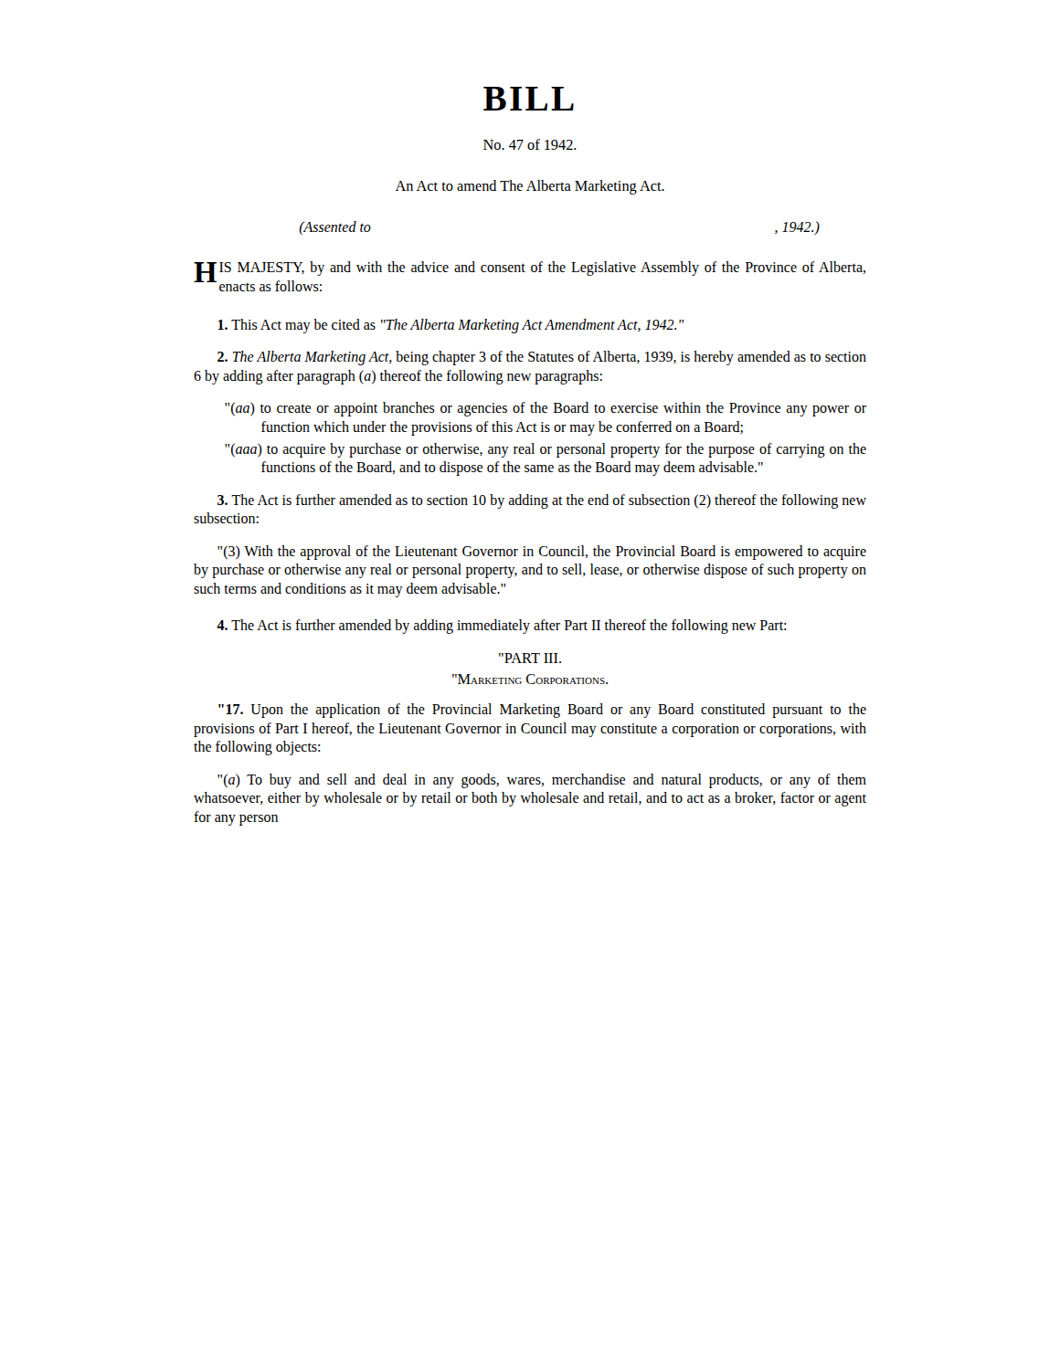BILL
No. 47 of 1942.
An Act to amend The Alberta Marketing Act.
(Assented to, 1942.)
HIS MAJESTY, by and with the advice and consent of the Legislative Assembly of the Province of Alberta, enacts as follows:
1. This Act may be cited as "The Alberta Marketing Act Amendment Act, 1942."
2. The Alberta Marketing Act, being chapter 3 of the Statutes of Alberta, 1939, is hereby amended as to section 6 by adding after paragraph (a) thereof the following new paragraphs:
"(aa) to create or appoint branches or agencies of the Board to exercise within the Province any power or function which under the provisions of this Act is or may be conferred on a Board;
"(aaa) to acquire by purchase or otherwise, any real or personal property for the purpose of carrying on the functions of the Board, and to dispose of the same as the Board may deem advisable."
3. The Act is further amended as to section 10 by adding at the end of subsection (2) thereof the following new subsection:
"(3) With the approval of the Lieutenant Governor in Council, the Provincial Board is empowered to acquire by purchase or otherwise any real or personal property, and to sell, lease, or otherwise dispose of such property on such terms and conditions as it may deem advisable."
4. The Act is further amended by adding immediately after Part II thereof the following new Part:
"PART III.
"Marketing Corporations.
"17. Upon the application of the Provincial Marketing Board or any Board constituted pursuant to the provisions of Part I hereof, the Lieutenant Governor in Council may constitute a corporation or corporations, with the following objects:
"(a) To buy and sell and deal in any goods, wares, merchandise and natural products, or any of them whatsoever, either by wholesale or by retail or both by wholesale and retail, and to act as a broker, factor or agent for any person